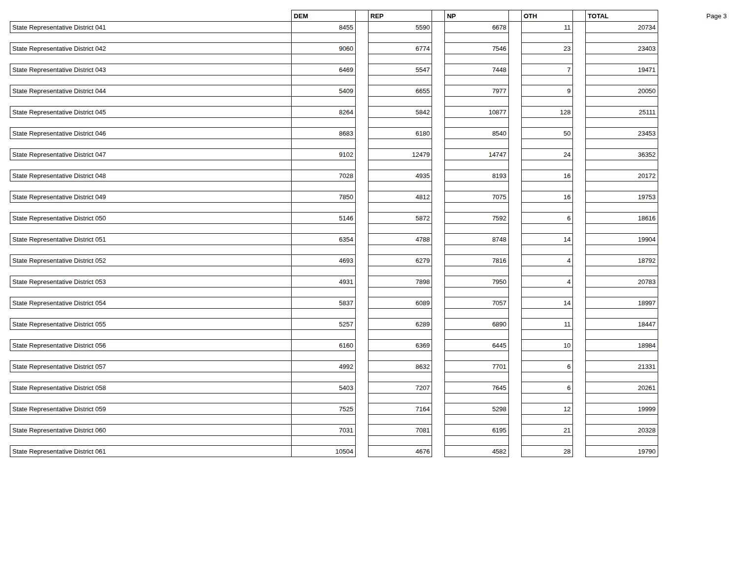| | DEM | | REP | | NP | | OTH | | TOTAL | Page 3 |
| --- | --- | --- | --- | --- | --- | --- | --- | --- | --- | --- |
| State Representative District 041 | 8455 | | 5590 | | 6678 | | 11 | | 20734 | |
| State Representative District 042 | 9060 | | 6774 | | 7546 | | 23 | | 23403 | |
| State Representative District 043 | 6469 | | 5547 | | 7448 | | 7 | | 19471 | |
| State Representative District 044 | 5409 | | 6655 | | 7977 | | 9 | | 20050 | |
| State Representative District 045 | 8264 | | 5842 | | 10877 | | 128 | | 25111 | |
| State Representative District 046 | 8683 | | 6180 | | 8540 | | 50 | | 23453 | |
| State Representative District 047 | 9102 | | 12479 | | 14747 | | 24 | | 36352 | |
| State Representative District 048 | 7028 | | 4935 | | 8193 | | 16 | | 20172 | |
| State Representative District 049 | 7850 | | 4812 | | 7075 | | 16 | | 19753 | |
| State Representative District 050 | 5146 | | 5872 | | 7592 | | 6 | | 18616 | |
| State Representative District 051 | 6354 | | 4788 | | 8748 | | 14 | | 19904 | |
| State Representative District 052 | 4693 | | 6279 | | 7816 | | 4 | | 18792 | |
| State Representative District 053 | 4931 | | 7898 | | 7950 | | 4 | | 20783 | |
| State Representative District 054 | 5837 | | 6089 | | 7057 | | 14 | | 18997 | |
| State Representative District 055 | 5257 | | 6289 | | 6890 | | 11 | | 18447 | |
| State Representative District 056 | 6160 | | 6369 | | 6445 | | 10 | | 18984 | |
| State Representative District 057 | 4992 | | 8632 | | 7701 | | 6 | | 21331 | |
| State Representative District 058 | 5403 | | 7207 | | 7645 | | 6 | | 20261 | |
| State Representative District 059 | 7525 | | 7164 | | 5298 | | 12 | | 19999 | |
| State Representative District 060 | 7031 | | 7081 | | 6195 | | 21 | | 20328 | |
| State Representative District 061 | 10504 | | 4676 | | 4582 | | 28 | | 19790 | |